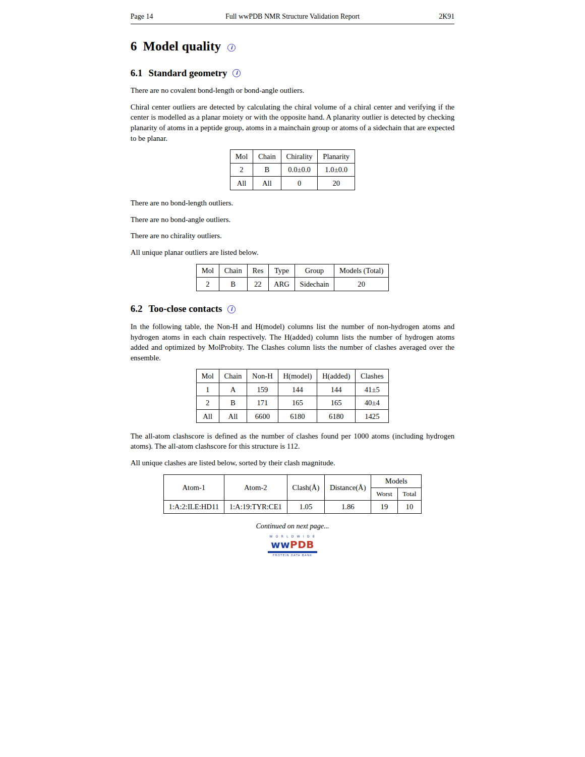Page 14
Full wwPDB NMR Structure Validation Report
2K91
6 Model quality i
6.1 Standard geometry i
There are no covalent bond-length or bond-angle outliers.
Chiral center outliers are detected by calculating the chiral volume of a chiral center and verifying if the center is modelled as a planar moiety or with the opposite hand. A planarity outlier is detected by checking planarity of atoms in a peptide group, atoms in a mainchain group or atoms of a sidechain that are expected to be planar.
| Mol | Chain | Chirality | Planarity |
| --- | --- | --- | --- |
| 2 | B | 0.0±0.0 | 1.0±0.0 |
| All | All | 0 | 20 |
There are no bond-length outliers.
There are no bond-angle outliers.
There are no chirality outliers.
All unique planar outliers are listed below.
| Mol | Chain | Res | Type | Group | Models (Total) |
| --- | --- | --- | --- | --- | --- |
| 2 | B | 22 | ARG | Sidechain | 20 |
6.2 Too-close contacts i
In the following table, the Non-H and H(model) columns list the number of non-hydrogen atoms and hydrogen atoms in each chain respectively. The H(added) column lists the number of hydrogen atoms added and optimized by MolProbity. The Clashes column lists the number of clashes averaged over the ensemble.
| Mol | Chain | Non-H | H(model) | H(added) | Clashes |
| --- | --- | --- | --- | --- | --- |
| 1 | A | 159 | 144 | 144 | 41±5 |
| 2 | B | 171 | 165 | 165 | 40±4 |
| All | All | 6600 | 6180 | 6180 | 1425 |
The all-atom clashscore is defined as the number of clashes found per 1000 atoms (including hydrogen atoms). The all-atom clashscore for this structure is 112.
All unique clashes are listed below, sorted by their clash magnitude.
| Atom-1 | Atom-2 | Clash(Å) | Distance(Å) | Models |
| --- | --- | --- | --- | --- |
| Worst | Total |
| 1:A:2:ILE:HD11 | 1:A:19:TYR:CE1 | 1.05 | 1.86 | 19 | 10 |
Continued on next page...
W O R L D W I D E
wwPDB
PROTEIN DATA BANK